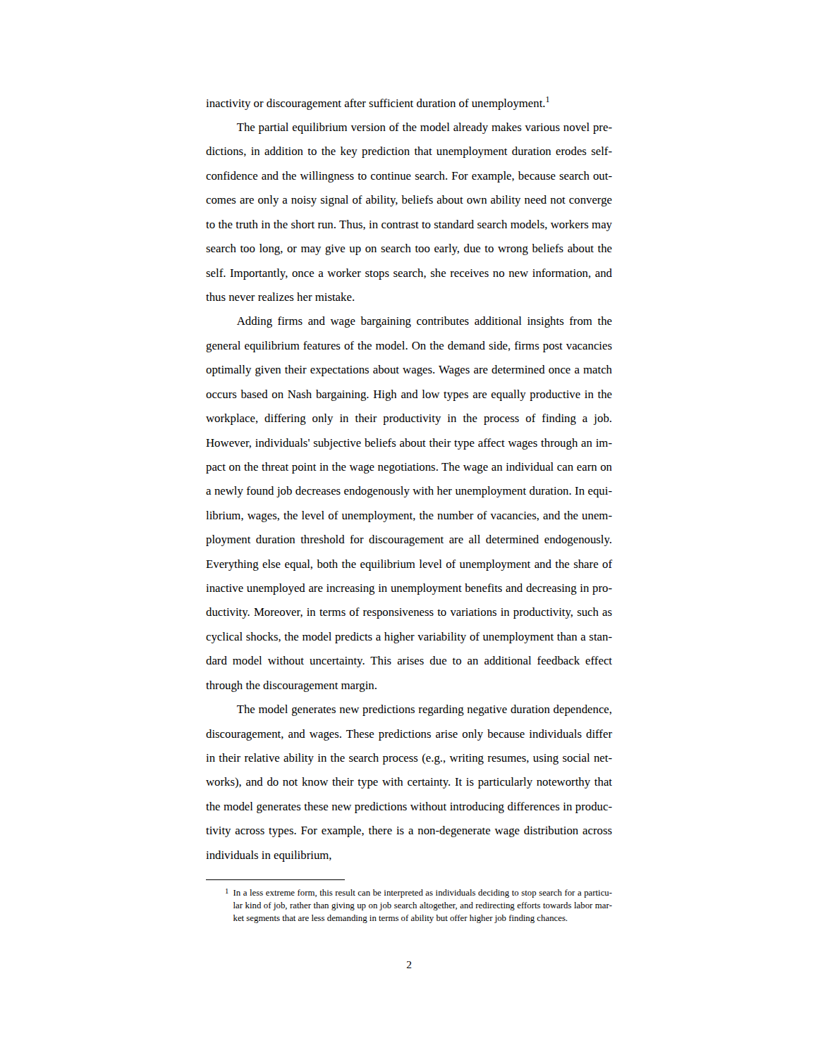inactivity or discouragement after sufficient duration of unemployment.1
The partial equilibrium version of the model already makes various novel predictions, in addition to the key prediction that unemployment duration erodes self-confidence and the willingness to continue search. For example, because search outcomes are only a noisy signal of ability, beliefs about own ability need not converge to the truth in the short run. Thus, in contrast to standard search models, workers may search too long, or may give up on search too early, due to wrong beliefs about the self. Importantly, once a worker stops search, she receives no new information, and thus never realizes her mistake.
Adding firms and wage bargaining contributes additional insights from the general equilibrium features of the model. On the demand side, firms post vacancies optimally given their expectations about wages. Wages are determined once a match occurs based on Nash bargaining. High and low types are equally productive in the workplace, differing only in their productivity in the process of finding a job. However, individuals' subjective beliefs about their type affect wages through an impact on the threat point in the wage negotiations. The wage an individual can earn on a newly found job decreases endogenously with her unemployment duration. In equilibrium, wages, the level of unemployment, the number of vacancies, and the unemployment duration threshold for discouragement are all determined endogenously. Everything else equal, both the equilibrium level of unemployment and the share of inactive unemployed are increasing in unemployment benefits and decreasing in productivity. Moreover, in terms of responsiveness to variations in productivity, such as cyclical shocks, the model predicts a higher variability of unemployment than a standard model without uncertainty. This arises due to an additional feedback effect through the discouragement margin.
The model generates new predictions regarding negative duration dependence, discouragement, and wages. These predictions arise only because individuals differ in their relative ability in the search process (e.g., writing resumes, using social networks), and do not know their type with certainty. It is particularly noteworthy that the model generates these new predictions without introducing differences in productivity across types. For example, there is a non-degenerate wage distribution across individuals in equilibrium,
1 In a less extreme form, this result can be interpreted as individuals deciding to stop search for a particular kind of job, rather than giving up on job search altogether, and redirecting efforts towards labor market segments that are less demanding in terms of ability but offer higher job finding chances.
2